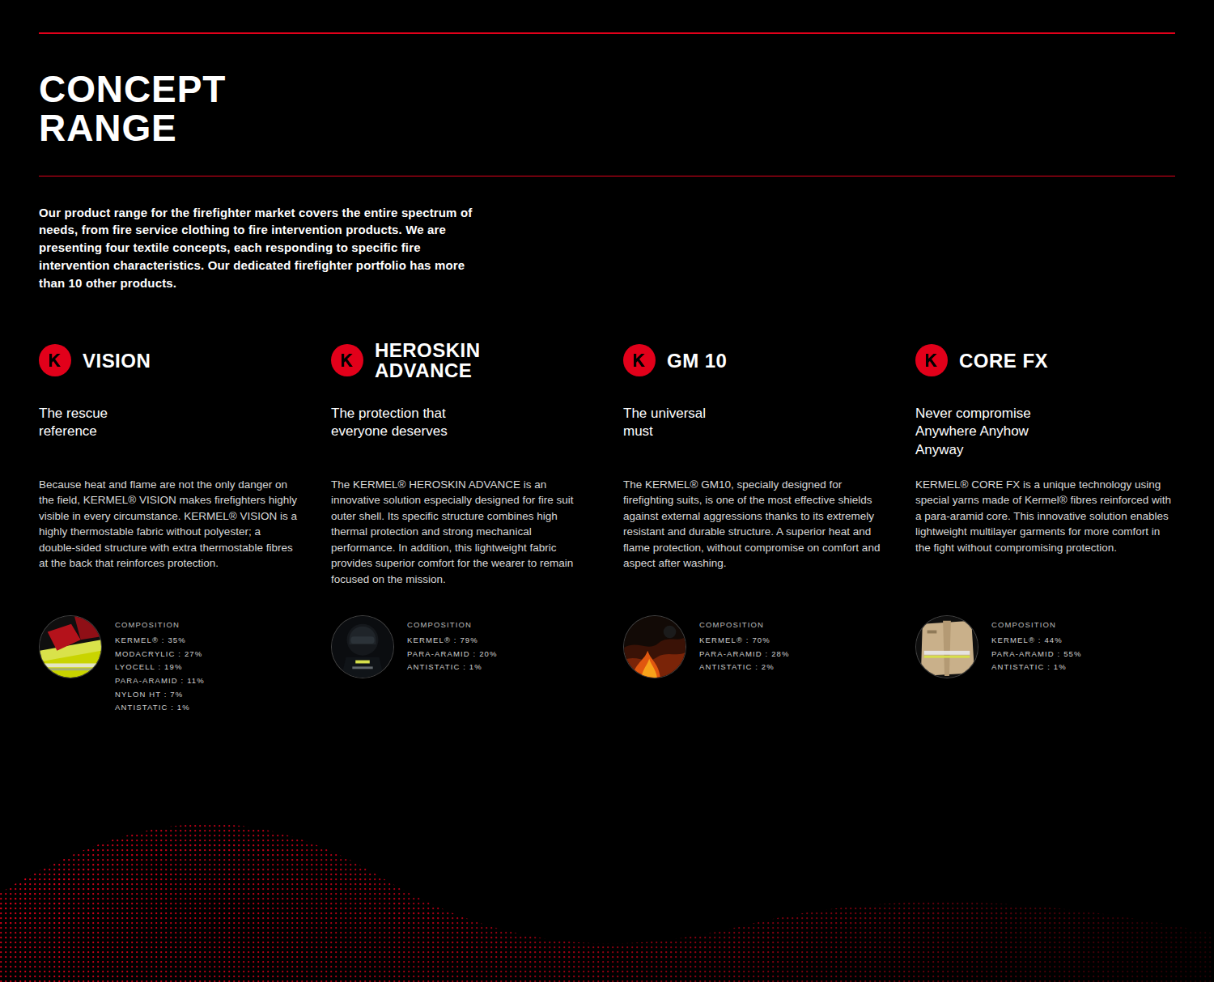Concept Range
Our product range for the firefighter market covers the entire spectrum of needs, from fire service clothing to fire intervention products. We are presenting four textile concepts, each responding to specific fire intervention characteristics. Our dedicated firefighter portfolio has more than 10 other products.
Vision
The rescue
reference
Because heat and flame are not the only danger on the field, KERMEL® VISION makes firefighters highly visible in every circumstance. KERMEL® VISION is a highly thermostable fabric without polyester; a double-sided structure with extra thermostable fibres at the back that reinforces protection.
Composition
Kermel® : 35%
Modacrylic : 27%
Lyocell : 19%
Para-aramid : 11%
Nylon HT : 7%
Antistatic : 1%
HeroskinAdvance
The protection that
everyone deserves
The KERMEL® HEROSKIN ADVANCE is an innovative solution especially designed for fire suit outer shell. Its specific structure combines high thermal protection and strong mechanical performance. In addition, this lightweight fabric provides superior comfort for the wearer to remain focused on the mission.
Composition
Kermel® : 79%
Para-aramid : 20%
Antistatic : 1%
GM 10
The universal
must
The KERMEL® GM10, specially designed for firefighting suits, is one of the most effective shields against external aggressions thanks to its extremely resistant and durable structure. A superior heat and flame protection, without compromise on comfort and aspect after washing.
Composition
Kermel® : 70%
Para-aramid : 28%
Antistatic : 2%
Core FX
Never compromise
Anywhere Anyhow
Anyway
KERMEL® CORE FX is a unique technology using special yarns made of Kermel® fibres reinforced with a para-aramid core. This innovative solution enables lightweight multilayer garments for more comfort in the fight without compromising protection.
Composition
Kermel® : 44%
Para-aramid : 55%
Antistatic : 1%